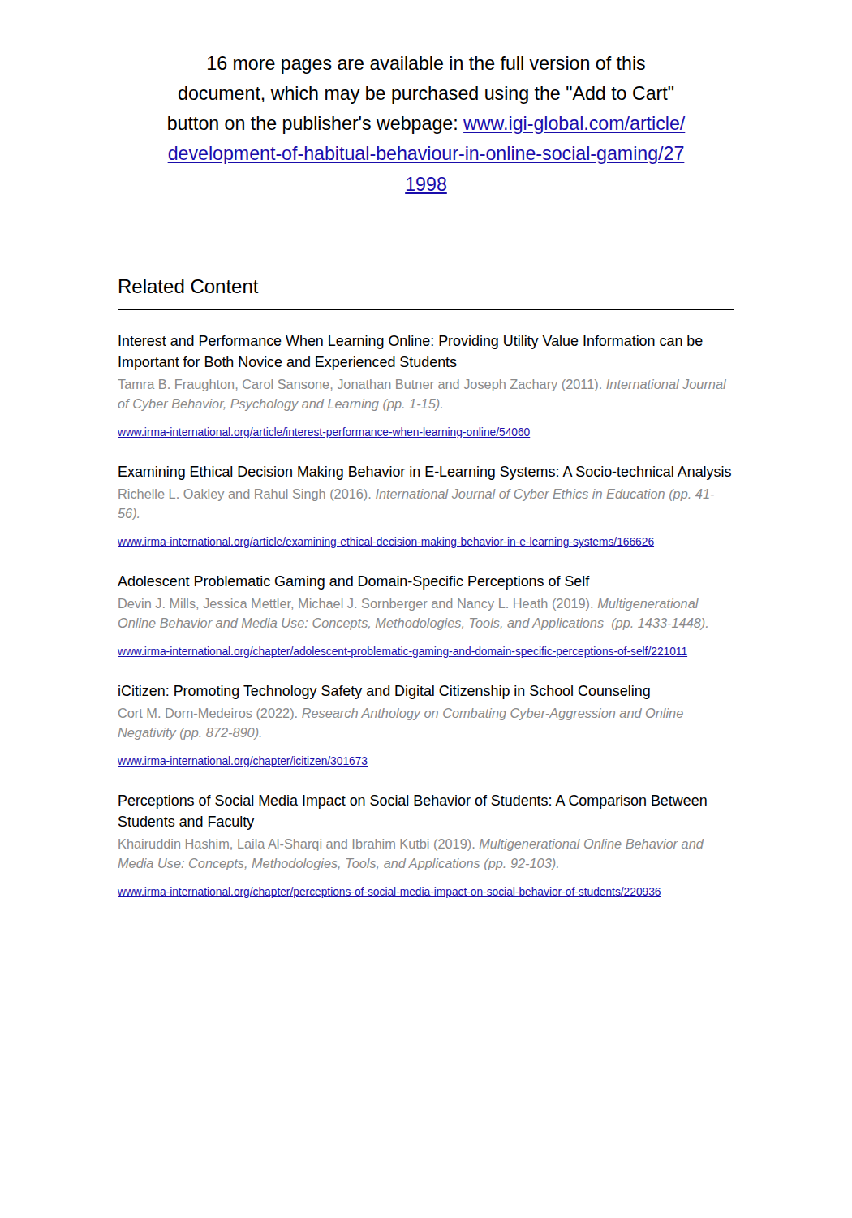16 more pages are available in the full version of this document, which may be purchased using the "Add to Cart" button on the publisher's webpage: www.igi-global.com/article/development-of-habitual-behaviour-in-online-social-gaming/271998
Related Content
Interest and Performance When Learning Online: Providing Utility Value Information can be Important for Both Novice and Experienced Students
Tamra B. Fraughton, Carol Sansone, Jonathan Butner and Joseph Zachary (2011). International Journal of Cyber Behavior, Psychology and Learning (pp. 1-15).
www.irma-international.org/article/interest-performance-when-learning-online/54060
Examining Ethical Decision Making Behavior in E-Learning Systems: A Socio-technical Analysis
Richelle L. Oakley and Rahul Singh (2016). International Journal of Cyber Ethics in Education (pp. 41-56).
www.irma-international.org/article/examining-ethical-decision-making-behavior-in-e-learning-systems/166626
Adolescent Problematic Gaming and Domain-Specific Perceptions of Self
Devin J. Mills, Jessica Mettler, Michael J. Sornberger and Nancy L. Heath (2019). Multigenerational Online Behavior and Media Use: Concepts, Methodologies, Tools, and Applications (pp. 1433-1448).
www.irma-international.org/chapter/adolescent-problematic-gaming-and-domain-specific-perceptions-of-self/221011
iCitizen: Promoting Technology Safety and Digital Citizenship in School Counseling
Cort M. Dorn-Medeiros (2022). Research Anthology on Combating Cyber-Aggression and Online Negativity (pp. 872-890).
www.irma-international.org/chapter/icitizen/301673
Perceptions of Social Media Impact on Social Behavior of Students: A Comparison Between Students and Faculty
Khairuddin Hashim, Laila Al-Sharqi and Ibrahim Kutbi (2019). Multigenerational Online Behavior and Media Use: Concepts, Methodologies, Tools, and Applications (pp. 92-103).
www.irma-international.org/chapter/perceptions-of-social-media-impact-on-social-behavior-of-students/220936